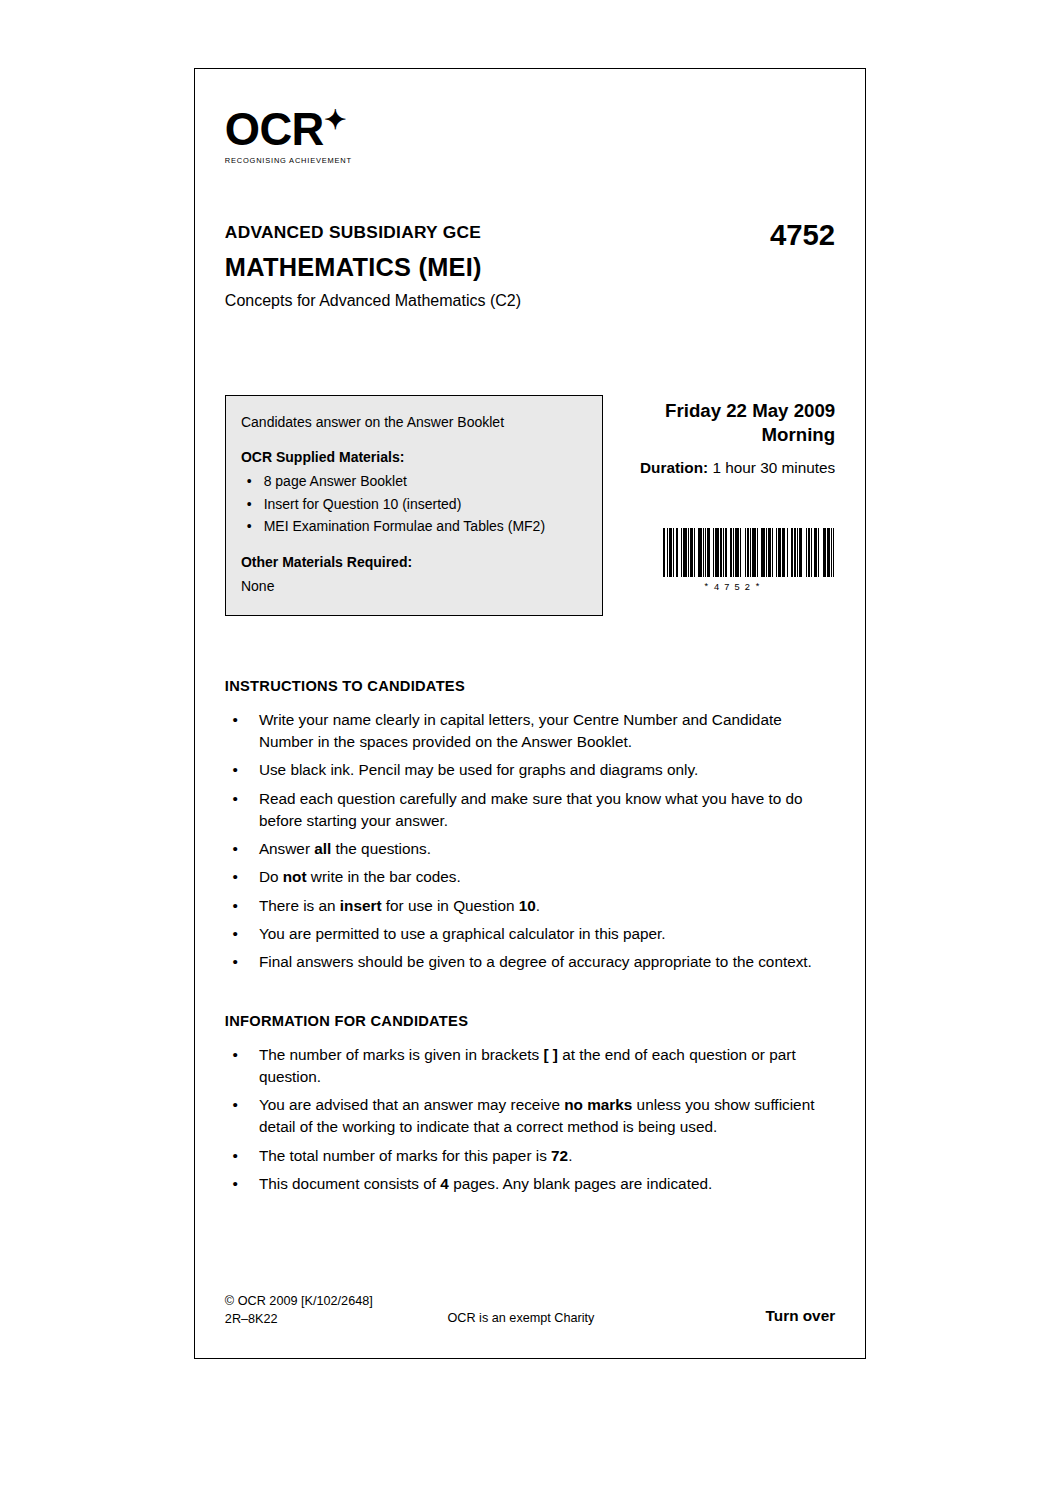OCR✦
Recognising Achievement
ADVANCED SUBSIDIARY GCE
MATHEMATICS (MEI)
Concepts for Advanced Mathematics (C2)
4752
Candidates answer on the Answer Booklet
OCR Supplied Materials:
8 page Answer Booklet
Insert for Question 10 (inserted)
MEI Examination Formulae and Tables (MF2)
Other Materials Required:
None
Friday 22 May 2009
Morning
Duration: 1 hour 30 minutes
*4752*
INSTRUCTIONS TO CANDIDATES
Write your name clearly in capital letters, your Centre Number and Candidate Number in the spaces provided on the Answer Booklet.
Use black ink. Pencil may be used for graphs and diagrams only.
Read each question carefully and make sure that you know what you have to do before starting your answer.
Answer all the questions.
Do not write in the bar codes.
There is an insert for use in Question 10.
You are permitted to use a graphical calculator in this paper.
Final answers should be given to a degree of accuracy appropriate to the context.
INFORMATION FOR CANDIDATES
The number of marks is given in brackets [ ] at the end of each question or part question.
You are advised that an answer may receive no marks unless you show sufficient detail of the working to indicate that a correct method is being used.
The total number of marks for this paper is 72.
This document consists of 4 pages. Any blank pages are indicated.
© OCR 2009 [K/102/2648]
2R–8K22
OCR is an exempt Charity
Turn over